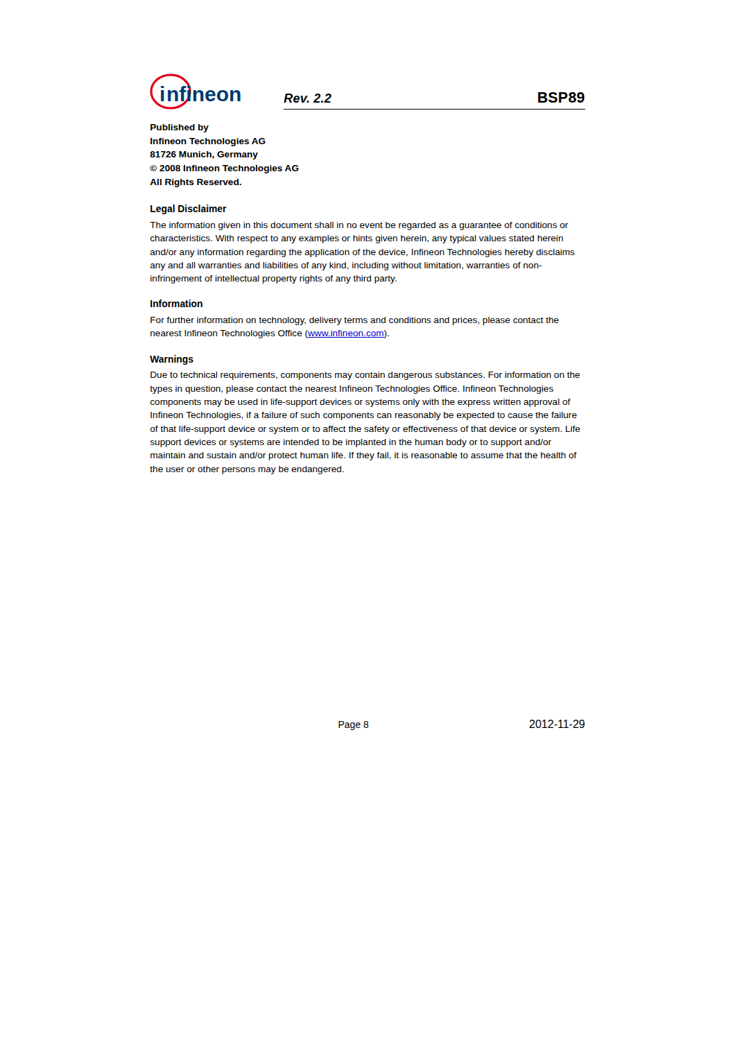i nfineon
Rev. 2.2 BSP89
Published by
Infineon Technologies AG
81726 Munich, Germany
© 2008 Infineon Technologies AG
All Rights Reserved.
Legal Disclaimer
The information given in this document shall in no event be regarded as a guarantee of conditions or characteristics. With respect to any examples or hints given herein, any typical values stated herein and/or any information regarding the application of the device, Infineon Technologies hereby disclaims any and all warranties and liabilities of any kind, including without limitation, warranties of non-infringement of intellectual property rights of any third party.
Information
For further information on technology, delivery terms and conditions and prices, please contact the nearest Infineon Technologies Office (www.infineon.com).
Warnings
Due to technical requirements, components may contain dangerous substances. For information on the types in question, please contact the nearest Infineon Technologies Office. Infineon Technologies components may be used in life-support devices or systems only with the express written approval of Infineon Technologies, if a failure of such components can reasonably be expected to cause the failure of that life-support device or system or to affect the safety or effectiveness of that device or system. Life support devices or systems are intended to be implanted in the human body or to support and/or maintain and sustain and/or protect human life. If they fail, it is reasonable to assume that the health of the user or other persons may be endangered.
Page 8 2012-11-29